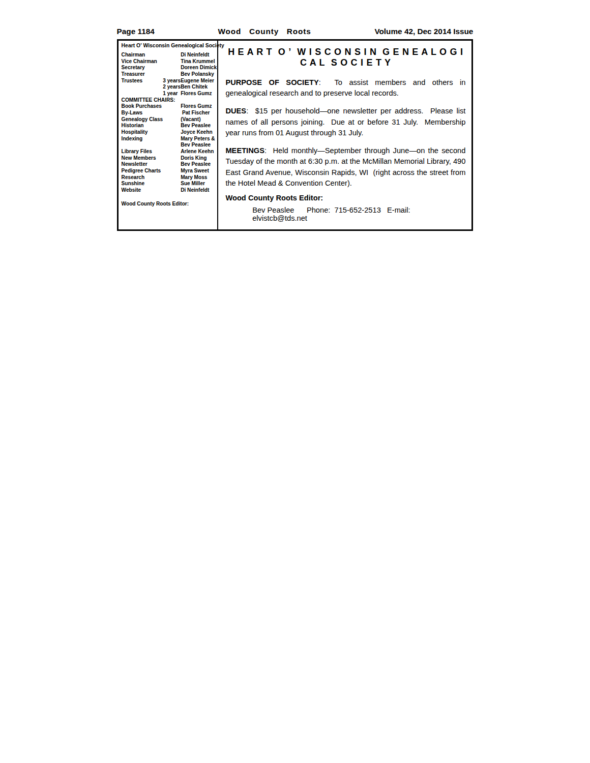Page 1184
Wood County Roots
Volume 42, Dec 2014 Issue
Heart O' Wisconsin Genealogical Society
| Chairman | | Di Neinfeldt |
| Vice Chairman | | Tina Krummel |
| Secretary | | Doreen Dimick |
| Treasurer | | Bev Polansky |
| Trustees | 3 years | Eugene Meier |
| | 2 years | Ben Chitek |
| | 1 year | Flores Gumz |
| COMMITTEE CHAIRS: |
| Book Purchases | | Flores Gumz |
| By-Laws | | Pat Fischer |
| Genealogy Class | | (Vacant) |
| Historian | | Bev Peaslee |
| Hospitality | | Joyce Keehn |
| Indexing | | Mary Peters & |
| | | Bev Peaslee |
| Library Files | | Arlene Keehn |
| New Members | | Doris King |
| Newsletter | | Bev Peaslee |
| Pedigree Charts | | Myra Sweet |
| Research | | Mary Moss |
| Sunshine | | Sue Miller |
| Website | | Di Neinfeldt |
Wood County Roots Editor:
H E A R T O ’ W I S C O N S I N G E N E A L O G I C A L S O C I E T Y
PURPOSE OF SOCIETY: To assist members and others in genealogical research and to preserve local records.
DUES: $15 per household—one newsletter per address. Please list names of all persons joining. Due at or before 31 July. Membership year runs from 01 August through 31 July.
MEETINGS: Held monthly—September through June—on the second Tuesday of the month at 6:30 p.m. at the McMillan Memorial Library, 490 East Grand Avenue, Wisconsin Rapids, WI (right across the street from the Hotel Mead & Convention Center).
Wood County Roots Editor:
Bev Peaslee Phone: 715-652-2513 E-mail: elvistcb@tds.net